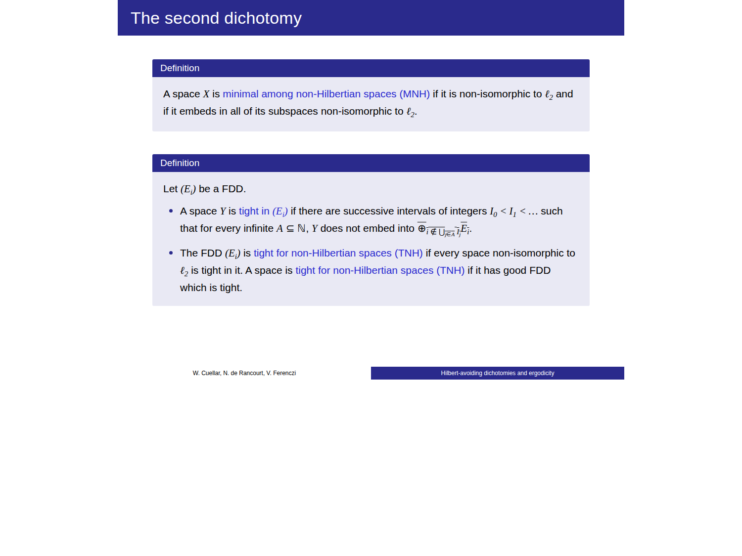The second dichotomy
Definition
A space X is minimal among non-Hilbertian spaces (MNH) if it is non-isomorphic to ℓ2 and if it embeds in all of its subspaces non-isomorphic to ℓ2.
Definition
Let (Ei) be a FDD.
A space Y is tight in (Ei) if there are successive intervals of integers I0 < I1 < … such that for every infinite A ⊆ ℕ, Y does not embed into ⊕i ∉ ⋃j∈A IjEi.
The FDD (Ei) is tight for non-Hilbertian spaces (TNH) if every space non-isomorphic to ℓ2 is tight in it. A space is tight for non-Hilbertian spaces (TNH) if it has good FDD which is tight.
W. Cuellar, N. de Rancourt, V. Ferenczi
Hilbert-avoiding dichotomies and ergodicity